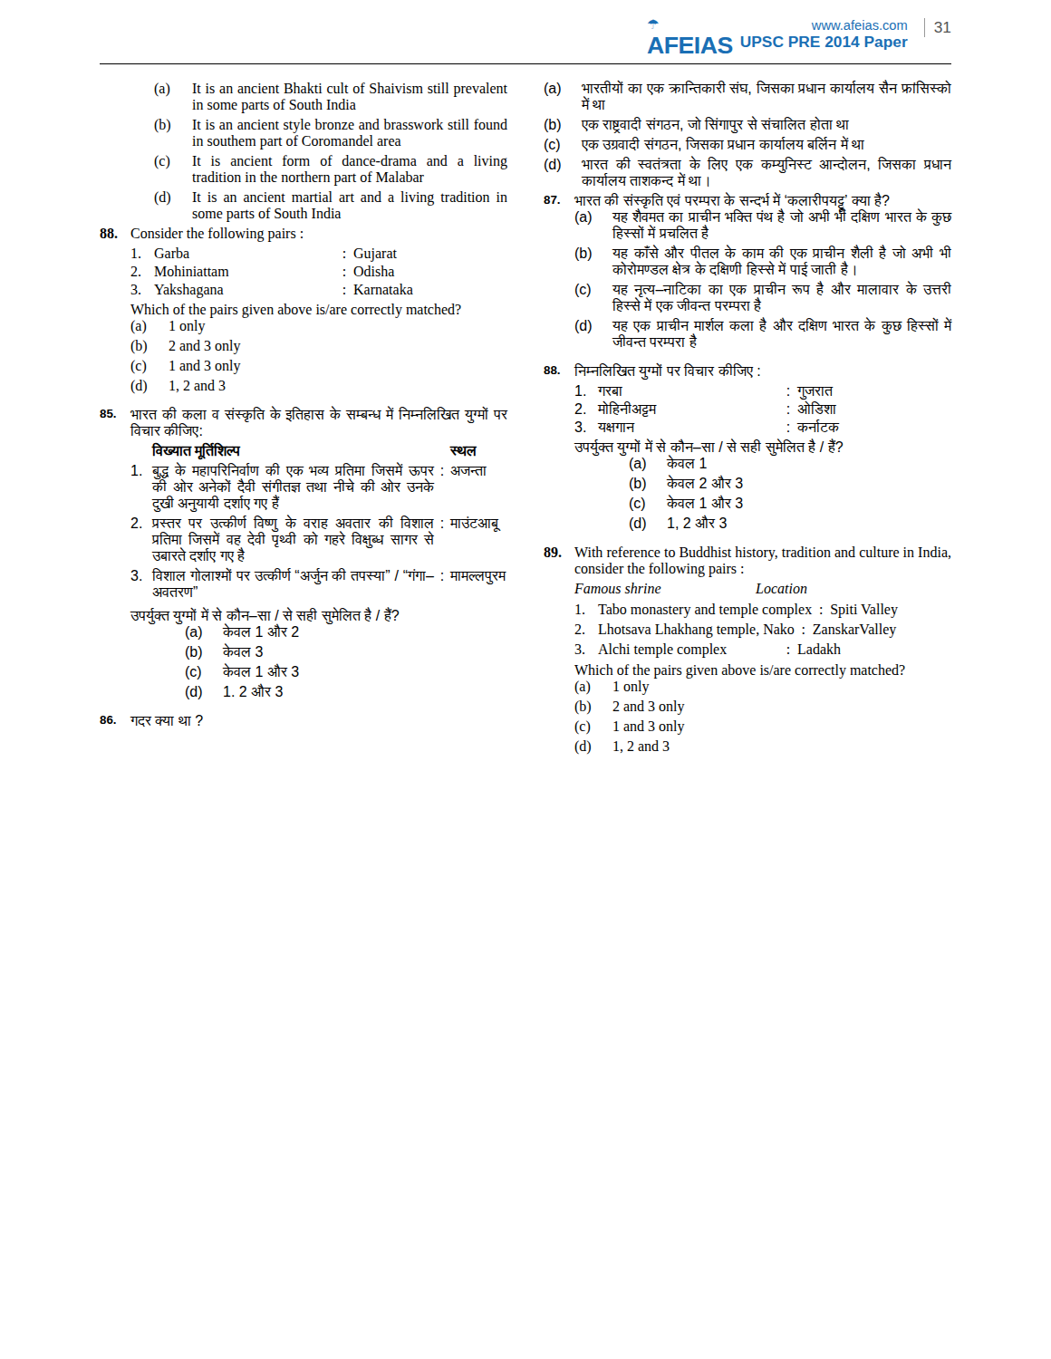☂ AFEIAS
www.afeias.com
UPSC PRE 2014 Paper
31
(a)
It is an ancient Bhakti cult of Shaivism still prevalent in some parts of South India
(b)
It is an ancient style bronze and brasswork still found in southem part of Coromandel area
(c)
It is ancient form of dance-drama and a living tradition in the northern part of Malabar
(d)
It is an ancient martial art and a living tradition in some parts of South India
88.
Consider the following pairs :
1.
Garba
:
Gujarat
2.
Mohiniattam
:
Odisha
3.
Yakshagana
:
Karnataka
Which of the pairs given above is/are correctly matched?
(a)
1 only
(b)
2 and 3 only
(c)
1 and 3 only
(d)
1, 2 and 3
85.
भारत की कला व संस्कृति के इतिहास के सम्बन्ध में निम्नलिखित युग्मों पर विचार कीजिए:
| | विख्यात मूर्तिशिल्प | | स्थल |
| 1. | बुद्ध के महापरिनिर्वाण की एक भव्य प्रतिमा जिसमें ऊपर की ओर अनेकों दैवी संगीतज्ञ तथा नीचे की ओर उनके दुखी अनुयायी दर्शाए गए हैं | : | अजन्ता |
| 2. | प्रस्तर पर उत्कीर्ण विष्णु के वराह अवतार की विशाल प्रतिमा जिसमें वह देवी पृथ्वी को गहरे विक्षुब्ध सागर से उबारते दर्शाए गए है | : | माउंटआबू |
| 3. | विशाल गोलाश्मों पर उत्कीर्ण “अर्जुन की तपस्या” / “गंगा–अवतरण” | : | मामल्लपुरम |
उपर्युक्त युग्मों में से कौन–सा / से सही सुमेलित है / हैं?
(a)
केवल 1 और 2
(b)
केवल 3
(c)
केवल 1 और 3
(d)
1. 2 और 3
86.
गदर क्या था ?
(a)
भारतीयों का एक क्रान्तिकारी संघ, जिसका प्रधान कार्यालय सैन फ्रांसिस्को में था
(b)
एक राष्ट्रवादी संगठन, जो सिंगापुर से संचालित होता था
(c)
एक उग्रवादी संगठन, जिसका प्रधान कार्यालय बर्लिन में था
(d)
भारत की स्वतंत्रता के लिए एक कम्युनिस्ट आन्दोलन, जिसका प्रधान कार्यालय ताशकन्द में था।
87.
भारत की संस्कृति एवं परम्परा के सन्दर्भ में ‘कलारीपयट्टू’ क्या है?
(a)
यह शैवमत का प्राचीन भक्ति पंथ है जो अभी भी दक्षिण भारत के कुछ हिस्सों में प्रचलित है
(b)
यह काँसे और पीतल के काम की एक प्राचीन शैली है जो अभी भी कोरोमण्डल क्षेत्र के दक्षिणी हिस्से में पाई जाती है।
(c)
यह नृत्य–नाटिका का एक प्राचीन रूप है और मालावार के उत्तरी हिस्से में एक जीवन्त परम्परा है
(d)
यह एक प्राचीन मार्शल कला है और दक्षिण भारत के कुछ हिस्सों में जीवन्त परम्परा है
88.
निम्नलिखित युग्मों पर विचार कीजिए :
1.
गरबा
:
गुजरात
2.
मोहिनीअट्टम
:
ओडिशा
3.
यक्षगान
:
कर्नाटक
उपर्युक्त युग्मों में से कौन–सा / से सही सुमेलित है / हैं?
(a)
केवल 1
(b)
केवल 2 और 3
(c)
केवल 1 और 3
(d)
1, 2 और 3
89.
With reference to Buddhist history, tradition and culture in India, consider the following pairs :
Famous shrine
Location
1.
Tabo monastery and temple complex
:
Spiti Valley
2.
Lhotsava Lhakhang temple, Nako
:
ZanskarValley
3.
Alchi temple complex
:
Ladakh
Which of the pairs given above is/are correctly matched?
(a)
1 only
(b)
2 and 3 only
(c)
1 and 3 only
(d)
1, 2 and 3